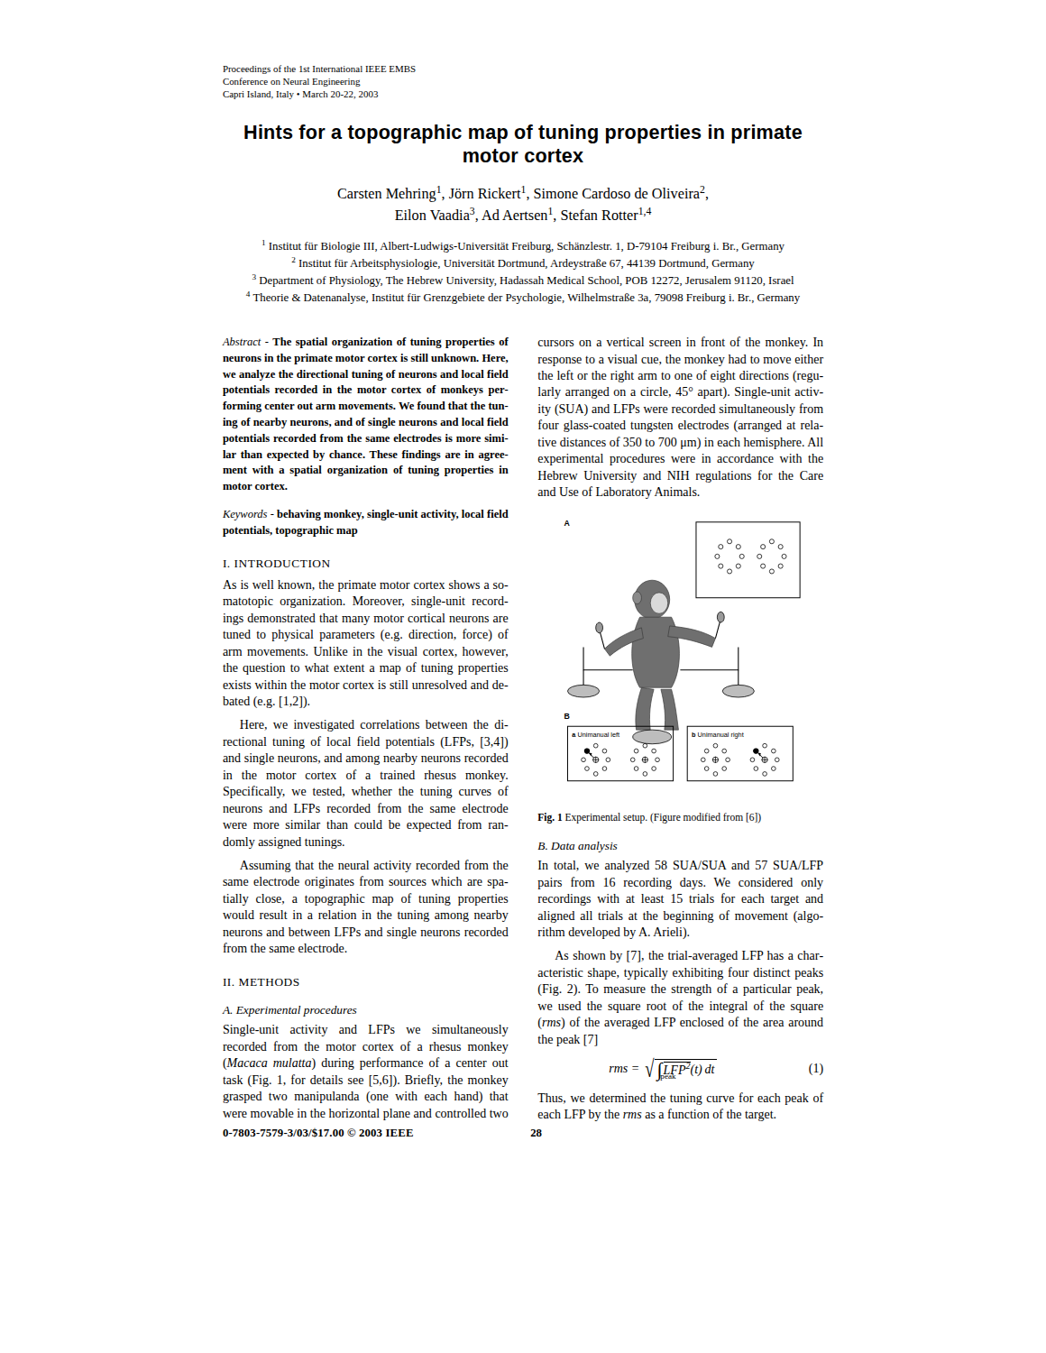Proceedings of the 1st International IEEE EMBS
Conference on Neural Engineering
Capri Island, Italy • March 20-22, 2003
Hints for a topographic map of tuning properties in primate motor cortex
Carsten Mehring1, Jörn Rickert1, Simone Cardoso de Oliveira2,
Eilon Vaadia3, Ad Aertsen1, Stefan Rotter1,4
1 Institut für Biologie III, Albert-Ludwigs-Universität Freiburg, Schänzlestr. 1, D-79104 Freiburg i. Br., Germany
2 Institut für Arbeitsphysiologie, Universität Dortmund, Ardeystraße 67, 44139 Dortmund, Germany
3 Department of Physiology, The Hebrew University, Hadassah Medical School, POB 12272, Jerusalem 91120, Israel
4 Theorie & Datenanalyse, Institut für Grenzgebiete der Psychologie, Wilhelmstraße 3a, 79098 Freiburg i. Br., Germany
Abstract - The spatial organization of tuning properties of neurons in the primate motor cortex is still unknown. Here, we analyze the directional tuning of neurons and local field potentials recorded in the motor cortex of monkeys performing center out arm movements. We found that the tuning of nearby neurons, and of single neurons and local field potentials recorded from the same electrodes is more similar than expected by chance. These findings are in agreement with a spatial organization of tuning properties in motor cortex.
Keywords - behaving monkey, single-unit activity, local field potentials, topographic map
I. Introduction
As is well known, the primate motor cortex shows a somatotopic organization. Moreover, single-unit recordings demonstrated that many motor cortical neurons are tuned to physical parameters (e.g. direction, force) of arm movements. Unlike in the visual cortex, however, the question to what extent a map of tuning properties exists within the motor cortex is still unresolved and debated (e.g. [1,2]).
Here, we investigated correlations between the directional tuning of local field potentials (LFPs, [3,4]) and single neurons, and among nearby neurons recorded in the motor cortex of a trained rhesus monkey. Specifically, we tested, whether the tuning curves of neurons and LFPs recorded from the same electrode were more similar than could be expected from randomly assigned tunings.
Assuming that the neural activity recorded from the same electrode originates from sources which are spatially close, a topographic map of tuning properties would result in a relation in the tuning among nearby neurons and between LFPs and single neurons recorded from the same electrode.
II. Methods
A. Experimental procedures
Single-unit activity and LFPs we simultaneously recorded from the motor cortex of a rhesus monkey (Macaca mulatta) during performance of a center out task (Fig. 1, for details see [5,6]). Briefly, the monkey grasped two manipulanda (one with each hand) that were movable in the horizontal plane and controlled two cursors on a vertical screen in front of the monkey. In response to a visual cue, the monkey had to move either the left or the right arm to one of eight directions (regularly arranged on a circle, 45° apart). Single-unit activity (SUA) and LFPs were recorded simultaneously from four glass-coated tungsten electrodes (arranged at relative distances of 350 to 700 μm) in each hemisphere. All experimental procedures were in accordance with the Hebrew University and NIH regulations for the Care and Use of Laboratory Animals.
A B a Unimanual left b Unimanual right
Fig. 1 Experimental setup. (Figure modified from [6])
B. Data analysis
In total, we analyzed 58 SUA/SUA and 57 SUA/LFP pairs from 16 recording days. We considered only recordings with at least 15 trials for each target and aligned all trials at the beginning of movement (algorithm developed by A. Arieli).
As shown by [7], the trial-averaged LFP has a characteristic shape, typically exhibiting four distinct peaks (Fig. 2). To measure the strength of a particular peak, we used the square root of the integral of the square (rms) of the averaged LFP enclosed of the area around the peak [7]
rms = √∫peak LFP2(t) dt
(1)
Thus, we determined the tuning curve for each peak of each LFP by the rms as a function of the target.
0-7803-7579-3/03/$17.00 © 2003 IEEE
28